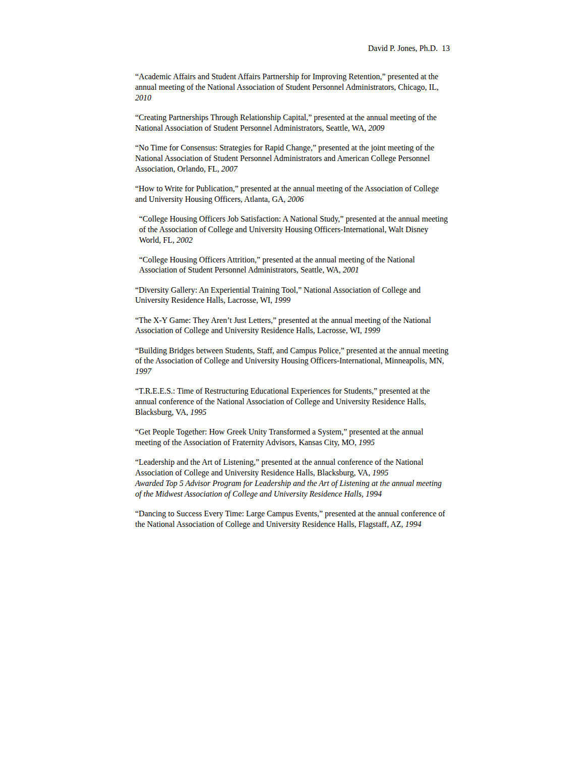David P. Jones, Ph.D. 13
“Academic Affairs and Student Affairs Partnership for Improving Retention,” presented at the annual meeting of the National Association of Student Personnel Administrators, Chicago, IL, 2010
“Creating Partnerships Through Relationship Capital,” presented at the annual meeting of the National Association of Student Personnel Administrators, Seattle, WA, 2009
“No Time for Consensus: Strategies for Rapid Change,” presented at the joint meeting of the National Association of Student Personnel Administrators and American College Personnel Association, Orlando, FL, 2007
“How to Write for Publication,” presented at the annual meeting of the Association of College and University Housing Officers, Atlanta, GA, 2006
“College Housing Officers Job Satisfaction: A National Study,” presented at the annual meeting of the Association of College and University Housing Officers-International, Walt Disney World, FL, 2002
“College Housing Officers Attrition,” presented at the annual meeting of the National Association of Student Personnel Administrators, Seattle, WA, 2001
“Diversity Gallery: An Experiential Training Tool,” National Association of College and University Residence Halls, Lacrosse, WI, 1999
“The X-Y Game: They Aren’t Just Letters,” presented at the annual meeting of the National Association of College and University Residence Halls, Lacrosse, WI, 1999
“Building Bridges between Students, Staff, and Campus Police,” presented at the annual meeting of the Association of College and University Housing Officers-International, Minneapolis, MN, 1997
“T.R.E.E.S.: Time of Restructuring Educational Experiences for Students,” presented at the annual conference of the National Association of College and University Residence Halls, Blacksburg, VA, 1995
“Get People Together: How Greek Unity Transformed a System,” presented at the annual meeting of the Association of Fraternity Advisors, Kansas City, MO, 1995
“Leadership and the Art of Listening,” presented at the annual conference of the National Association of College and University Residence Halls, Blacksburg, VA, 1995
Awarded Top 5 Advisor Program for Leadership and the Art of Listening at the annual meeting of the Midwest Association of College and University Residence Halls, 1994
“Dancing to Success Every Time: Large Campus Events,” presented at the annual conference of the National Association of College and University Residence Halls, Flagstaff, AZ, 1994